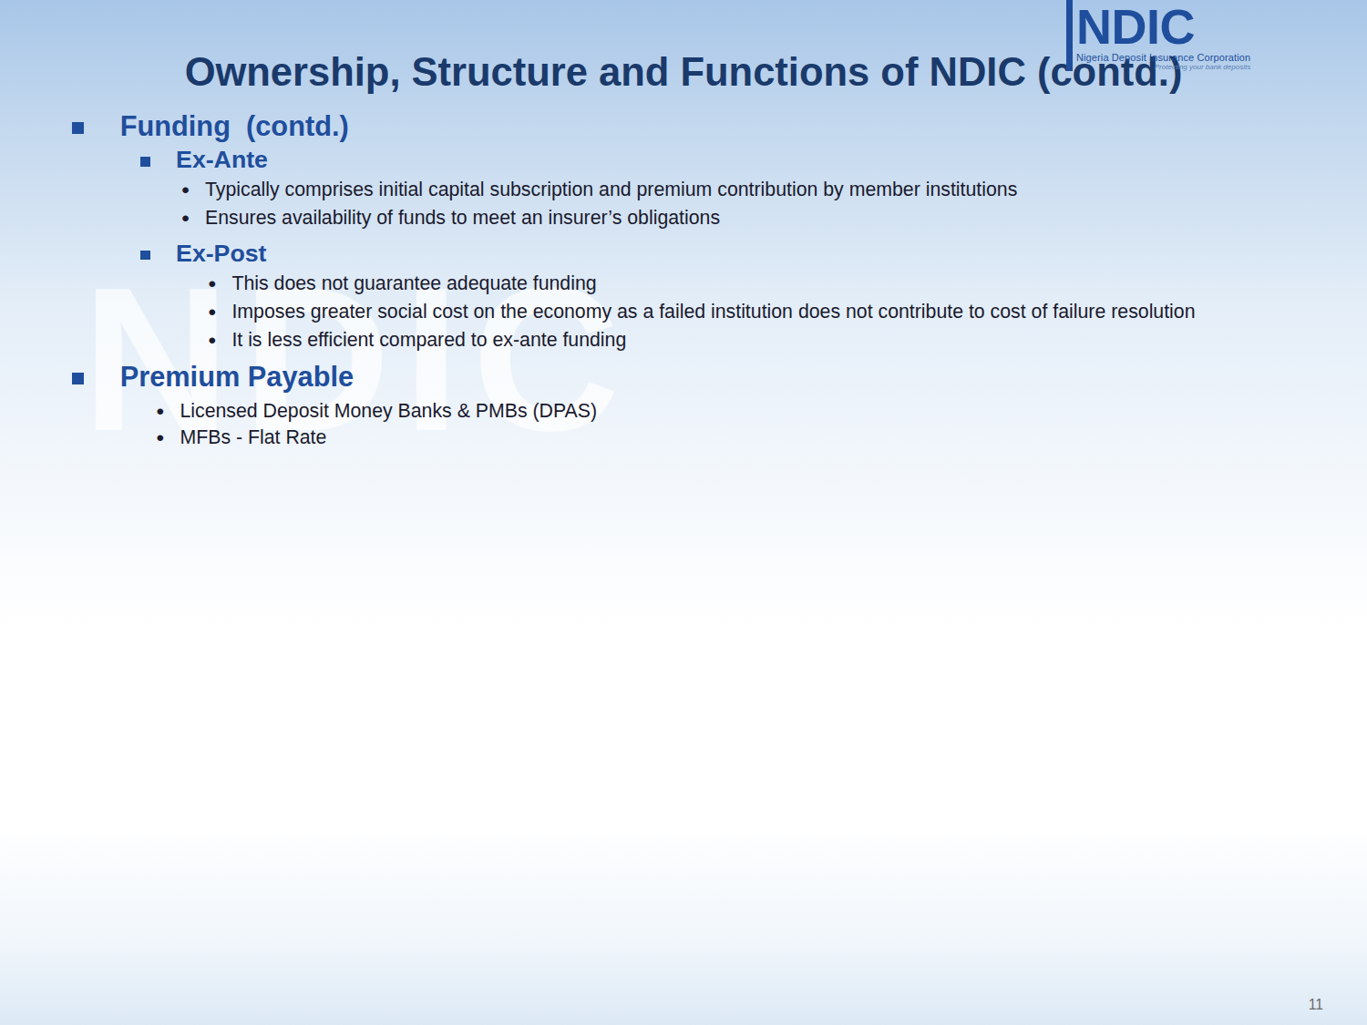NDIC
Nigeria Deposit Insurance Corporation
Protecting your bank deposits
NDIC Nigeria Deposit Insurance Corporation Protecting your bank deposits
Ownership, Structure and Functions of NDIC (contd.)
Funding (contd.)
Ex-Ante
Typically comprises initial capital subscription and premium contribution by member institutions
Ensures availability of funds to meet an insurer’s obligations
Ex-Post
This does not guarantee adequate funding
Imposes greater social cost on the economy as a failed institution does not contribute to cost of failure resolution
It is less efficient compared to ex-ante funding
Premium Payable
Licensed Deposit Money Banks & PMBs (DPAS)
MFBs - Flat Rate
11